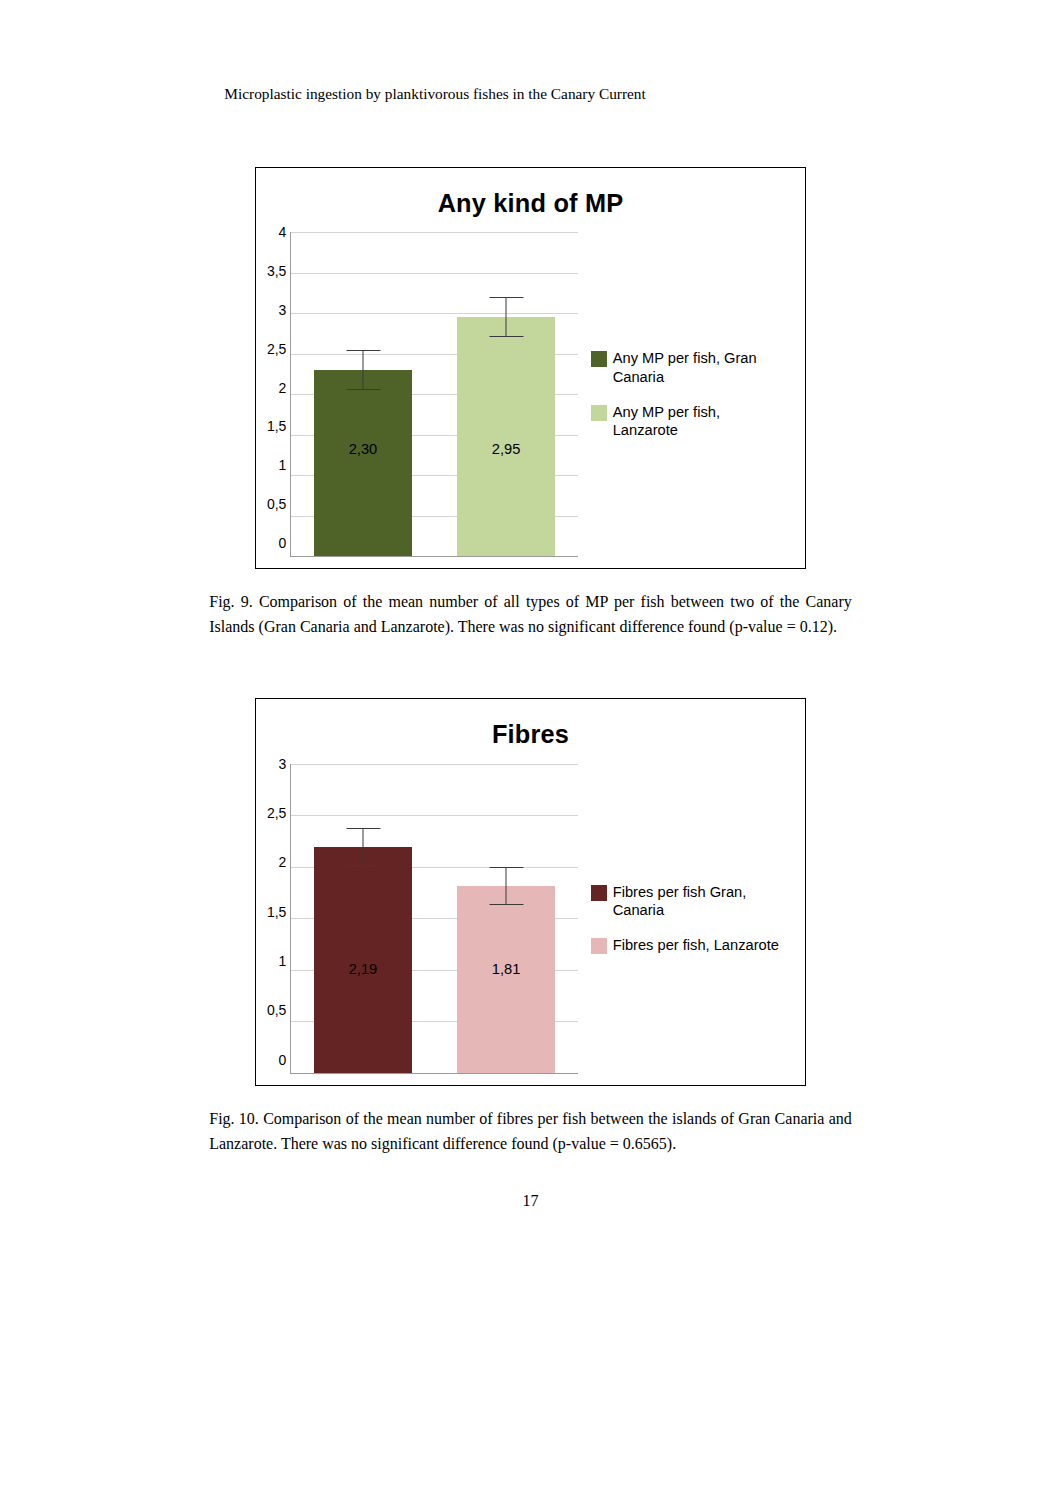Microplastic ingestion by planktivorous fishes in the Canary Current
Any kind of MP
4 3,5 3 2,5 2 1,5 1 0,5 0
2,30
2,95
Any MP per fish, Gran
Canaria
Any MP per fish,
Lanzarote
Fig. 9. Comparison of the mean number of all types of MP per fish between two of the Canary Islands (Gran Canaria and Lanzarote). There was no significant difference found (p-value = 0.12).
Fibres
3 2,5 2 1,5 1 0,5 0
2,19
1,81
Fibres per fish Gran,
Canaria
Fibres per fish, Lanzarote
Fig. 10. Comparison of the mean number of fibres per fish between the islands of Gran Canaria and Lanzarote. There was no significant difference found (p-value = 0.6565).
17